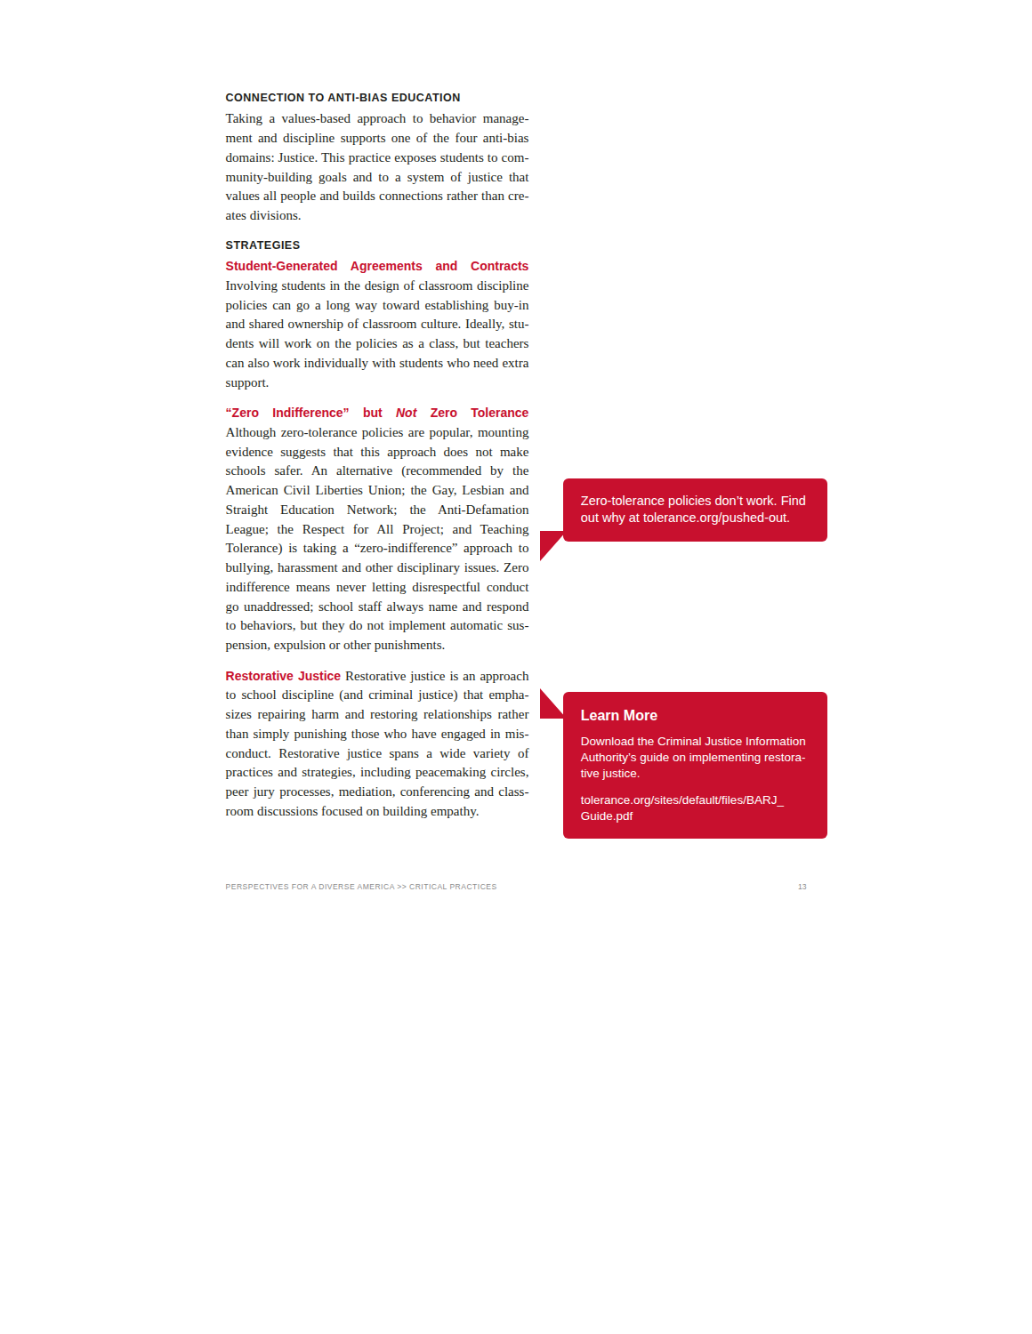Connection to Anti-bias Education
Taking a values-based approach to behavior management and discipline supports one of the four anti-bias domains: Justice. This practice exposes students to community-building goals and to a system of justice that values all people and builds connections rather than creates divisions.
Strategies
Student-Generated Agreements and Contracts Involving students in the design of classroom discipline policies can go a long way toward establishing buy-in and shared ownership of classroom culture. Ideally, students will work on the policies as a class, but teachers can also work individually with students who need extra support.
“Zero Indifference” but Not Zero Tolerance Although zero-tolerance policies are popular, mounting evidence suggests that this approach does not make schools safer. An alternative (recommended by the American Civil Liberties Union; the Gay, Lesbian and Straight Education Network; the Anti-Defamation League; the Respect for All Project; and Teaching Tolerance) is taking a “zero-indifference” approach to bullying, harassment and other disciplinary issues. Zero indifference means never letting disrespectful conduct go unaddressed; school staff always name and respond to behaviors, but they do not implement automatic suspension, expulsion or other punishments.
Restorative Justice Restorative justice is an approach to school discipline (and criminal justice) that emphasizes repairing harm and restoring relationships rather than simply punishing those who have engaged in misconduct. Restorative justice spans a wide variety of practices and strategies, including peacemaking circles, peer jury processes, mediation, conferencing and classroom discussions focused on building empathy.
Zero-tolerance policies don’t work. Find out why at tolerance.org/pushed-out.
Learn More
Download the Criminal Justice Information Authority’s guide on implementing restorative justice.
tolerance.org/sites/default/files/BARJ_
Guide.pdf
Perspectives for a Diverse America >> Critical Practices 13